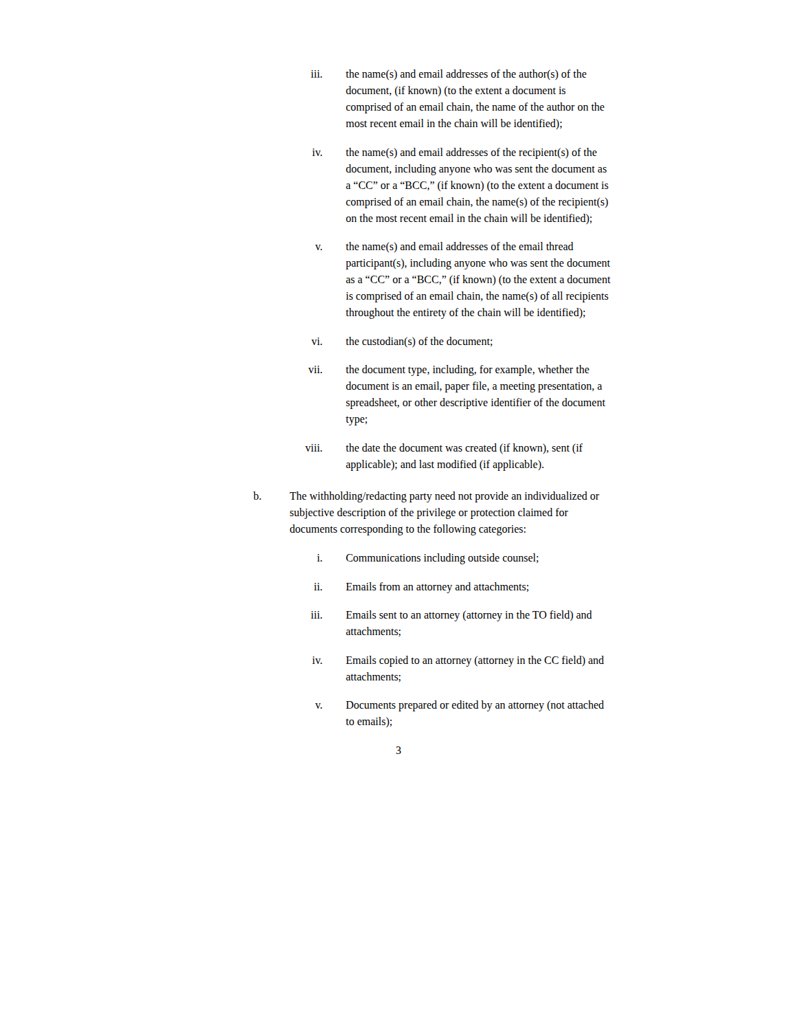iii.
the name(s) and email addresses of the author(s) of the document, (if known) (to the extent a document is comprised of an email chain, the name of the author on the most recent email in the chain will be identified);
iv.
the name(s) and email addresses of the recipient(s) of the document, including anyone who was sent the document as a “CC” or a “BCC,” (if known) (to the extent a document is comprised of an email chain, the name(s) of the recipient(s) on the most recent email in the chain will be identified);
v.
the name(s) and email addresses of the email thread participant(s), including anyone who was sent the document as a “CC” or a “BCC,” (if known) (to the extent a document is comprised of an email chain, the name(s) of all recipients throughout the entirety of the chain will be identified);
vi.
the custodian(s) of the document;
vii.
the document type, including, for example, whether the document is an email, paper file, a meeting presentation, a spreadsheet, or other descriptive identifier of the document type;
viii.
the date the document was created (if known), sent (if applicable); and last modified (if applicable).
b.
The withholding/redacting party need not provide an individualized or subjective description of the privilege or protection claimed for documents corresponding to the following categories:
i.
Communications including outside counsel;
ii.
Emails from an attorney and attachments;
iii.
Emails sent to an attorney (attorney in the TO field) and attachments;
iv.
Emails copied to an attorney (attorney in the CC field) and attachments;
v.
Documents prepared or edited by an attorney (not attached to emails);
3